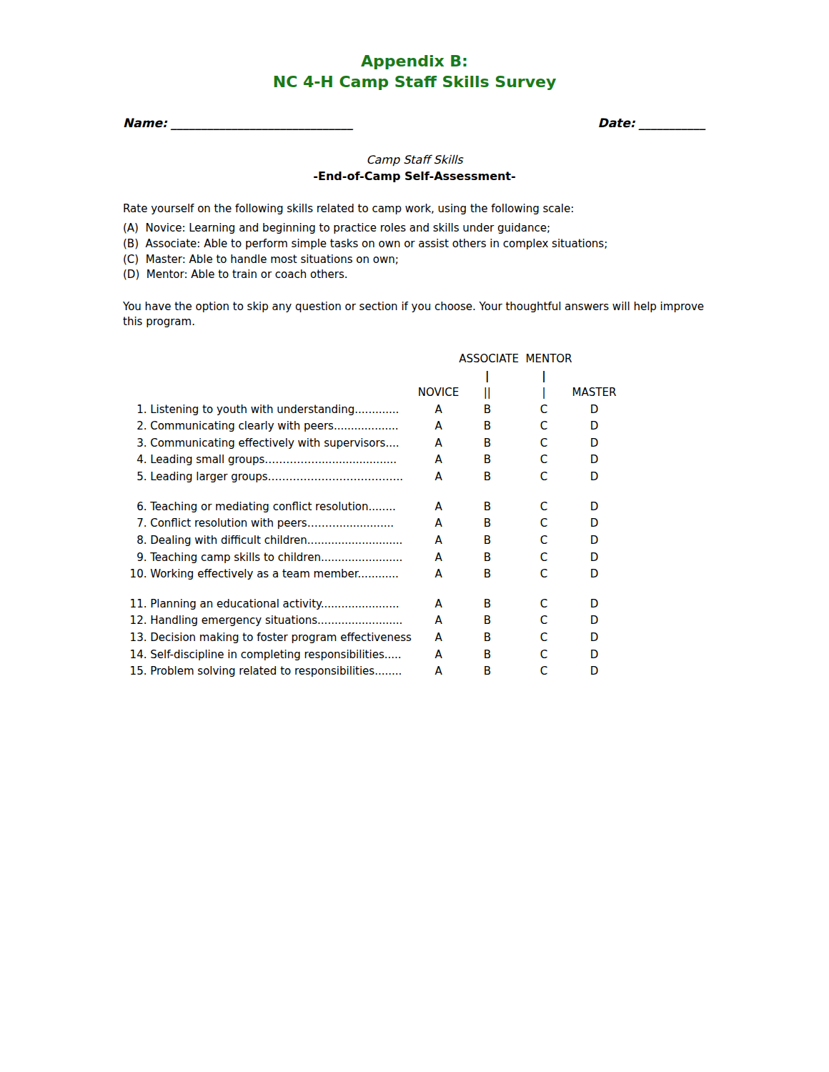Appendix B:
NC 4-H Camp Staff Skills Survey
Name: ______________________________ Date: ___________
Camp Staff Skills
-End-of-Camp Self-Assessment-
Rate yourself on the following skills related to camp work, using the following scale:
(A) Novice: Learning and beginning to practice roles and skills under guidance;
(B) Associate: Able to perform simple tasks on own or assist others in complex situations;
(C) Master: Able to handle most situations on own;
(D) Mentor: Able to train or coach others.
You have the option to skip any question or section if you choose. Your thoughtful answers will help improve this program.
| | | ASSOCIATE MENTOR | |
| | | / | / | |
| | NOVICE | // | / | MASTER |
| 1. Listening to youth with understanding............. | A | B | C | D |
| 2. Communicating clearly with peers................... | A | B | C | D |
| 3. Communicating effectively with supervisors.... | A | B | C | D |
| 4. Leading small groups……………....................... | A | B | C | D |
| 5. Leading larger groups……………………………….. | A | B | C | D |
| 6. Teaching or mediating conflict resolution........ | A | B | C | D |
| 7. Conflict resolution with peers………................ | A | B | C | D |
| 8. Dealing with difficult children............................ | A | B | C | D |
| 9. Teaching camp skills to children........................ | A | B | C | D |
| 10. Working effectively as a team member............ | A | B | C | D |
| 11. Planning an educational activity....................... | A | B | C | D |
| 12. Handling emergency situations......................... | A | B | C | D |
| 13. Decision making to foster program effectiveness | A | B | C | D |
| 14. Self-discipline in completing responsibilities..... | A | B | C | D |
| 15. Problem solving related to responsibilities........ | A | B | C | D |